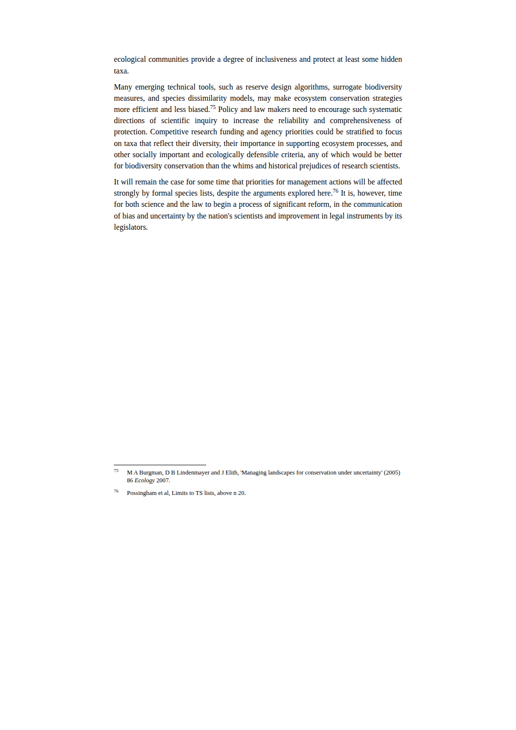ecological communities provide a degree of inclusiveness and protect at least some hidden taxa.
Many emerging technical tools, such as reserve design algorithms, surrogate biodiversity measures, and species dissimilarity models, may make ecosystem conservation strategies more efficient and less biased.75 Policy and law makers need to encourage such systematic directions of scientific inquiry to increase the reliability and comprehensiveness of protection. Competitive research funding and agency priorities could be stratified to focus on taxa that reflect their diversity, their importance in supporting ecosystem processes, and other socially important and ecologically defensible criteria, any of which would be better for biodiversity conservation than the whims and historical prejudices of research scientists.
It will remain the case for some time that priorities for management actions will be affected strongly by formal species lists, despite the arguments explored here.76 It is, however, time for both science and the law to begin a process of significant reform, in the communication of bias and uncertainty by the nation's scientists and improvement in legal instruments by its legislators.
75
M A Burgman, D B Lindenmayer and J Elith, 'Managing landscapes for conservation under uncertainty' (2005) 86 Ecology 2007.
76
Possingham et al, Limits to TS lists, above n 20.